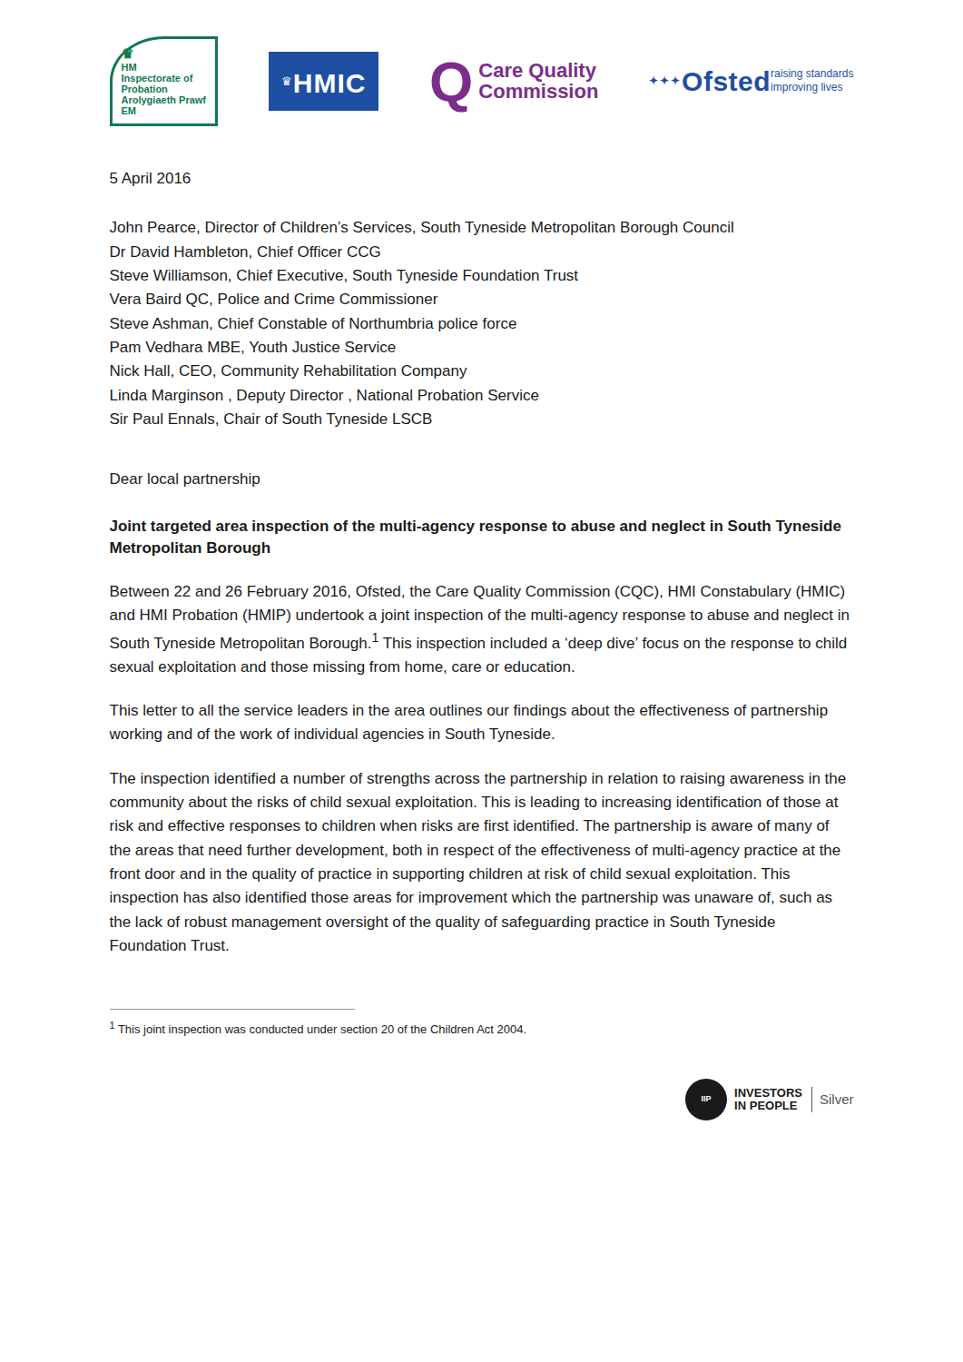♛ HM
Inspectorate of
Probation
Arolygiaeth Prawf
EM
♛ HMIC
Q Care Quality
Commission
✦✦✦ Ofsted
raising standards
improving lives
5 April 2016
John Pearce, Director of Children’s Services, South Tyneside Metropolitan Borough Council
Dr David Hambleton, Chief Officer CCG
Steve Williamson, Chief Executive, South Tyneside Foundation Trust
Vera Baird QC, Police and Crime Commissioner
Steve Ashman, Chief Constable of Northumbria police force
Pam Vedhara MBE, Youth Justice Service
Nick Hall, CEO, Community Rehabilitation Company
Linda Marginson , Deputy Director , National Probation Service
Sir Paul Ennals, Chair of South Tyneside LSCB
Dear local partnership
Joint targeted area inspection of the multi-agency response to abuse and neglect in South Tyneside Metropolitan Borough
Between 22 and 26 February 2016, Ofsted, the Care Quality Commission (CQC), HMI Constabulary (HMIC) and HMI Probation (HMIP) undertook a joint inspection of the multi-agency response to abuse and neglect in South Tyneside Metropolitan Borough.1 This inspection included a ‘deep dive’ focus on the response to child sexual exploitation and those missing from home, care or education.
This letter to all the service leaders in the area outlines our findings about the effectiveness of partnership working and of the work of individual agencies in South Tyneside.
The inspection identified a number of strengths across the partnership in relation to raising awareness in the community about the risks of child sexual exploitation. This is leading to increasing identification of those at risk and effective responses to children when risks are first identified. The partnership is aware of many of the areas that need further development, both in respect of the effectiveness of multi-agency practice at the front door and in the quality of practice in supporting children at risk of child sexual exploitation. This inspection has also identified those areas for improvement which the partnership was unaware of, such as the lack of robust management oversight of the quality of safeguarding practice in South Tyneside Foundation Trust.
1 This joint inspection was conducted under section 20 of the Children Act 2004.
IIP
INVESTORS
IN PEOPLE
Silver